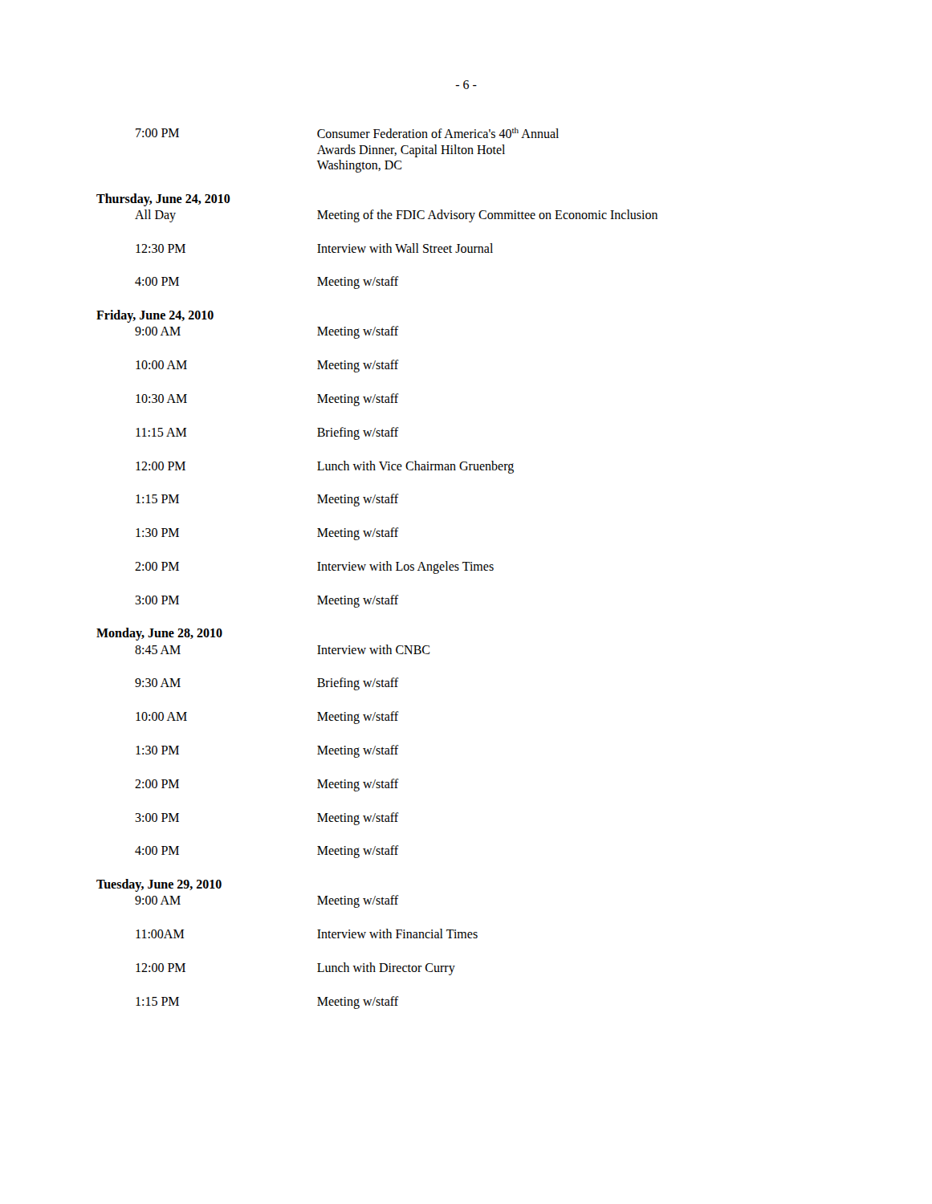- 6 -
| 7:00 PM | Consumer Federation of America's 40 th Annual Awards Dinner, Capital Hilton Hotel Washington, DC |
| Thursday, June 24, 2010 | |
| All Day | Meeting of the FDIC Advisory Committee on Economic Inclusion |
| 12:30 PM | Interview with Wall Street Journal |
| 4:00 PM | Meeting w/staff |
| Friday, June 24, 2010 | |
| 9:00 AM | Meeting w/staff |
| 10:00 AM | Meeting w/staff |
| 10:30 AM | Meeting w/staff |
| 11:15 AM | Briefing w/staff |
| 12:00 PM | Lunch with Vice Chairman Gruenberg |
| 1:15 PM | Meeting w/staff |
| 1:30 PM | Meeting w/staff |
| 2:00 PM | Interview with Los Angeles Times |
| 3:00 PM | Meeting w/staff |
| Monday, June 28, 2010 | |
| 8:45 AM | Interview with CNBC |
| 9:30 AM | Briefing w/staff |
| 10:00 AM | Meeting w/staff |
| 1:30 PM | Meeting w/staff |
| 2:00 PM | Meeting w/staff |
| 3:00 PM | Meeting w/staff |
| 4:00 PM | Meeting w/staff |
| Tuesday, June 29, 2010 | |
| 9:00 AM | Meeting w/staff |
| 11:00AM | Interview with Financial Times |
| 12:00 PM | Lunch with Director Curry |
| 1:15 PM | Meeting w/staff |